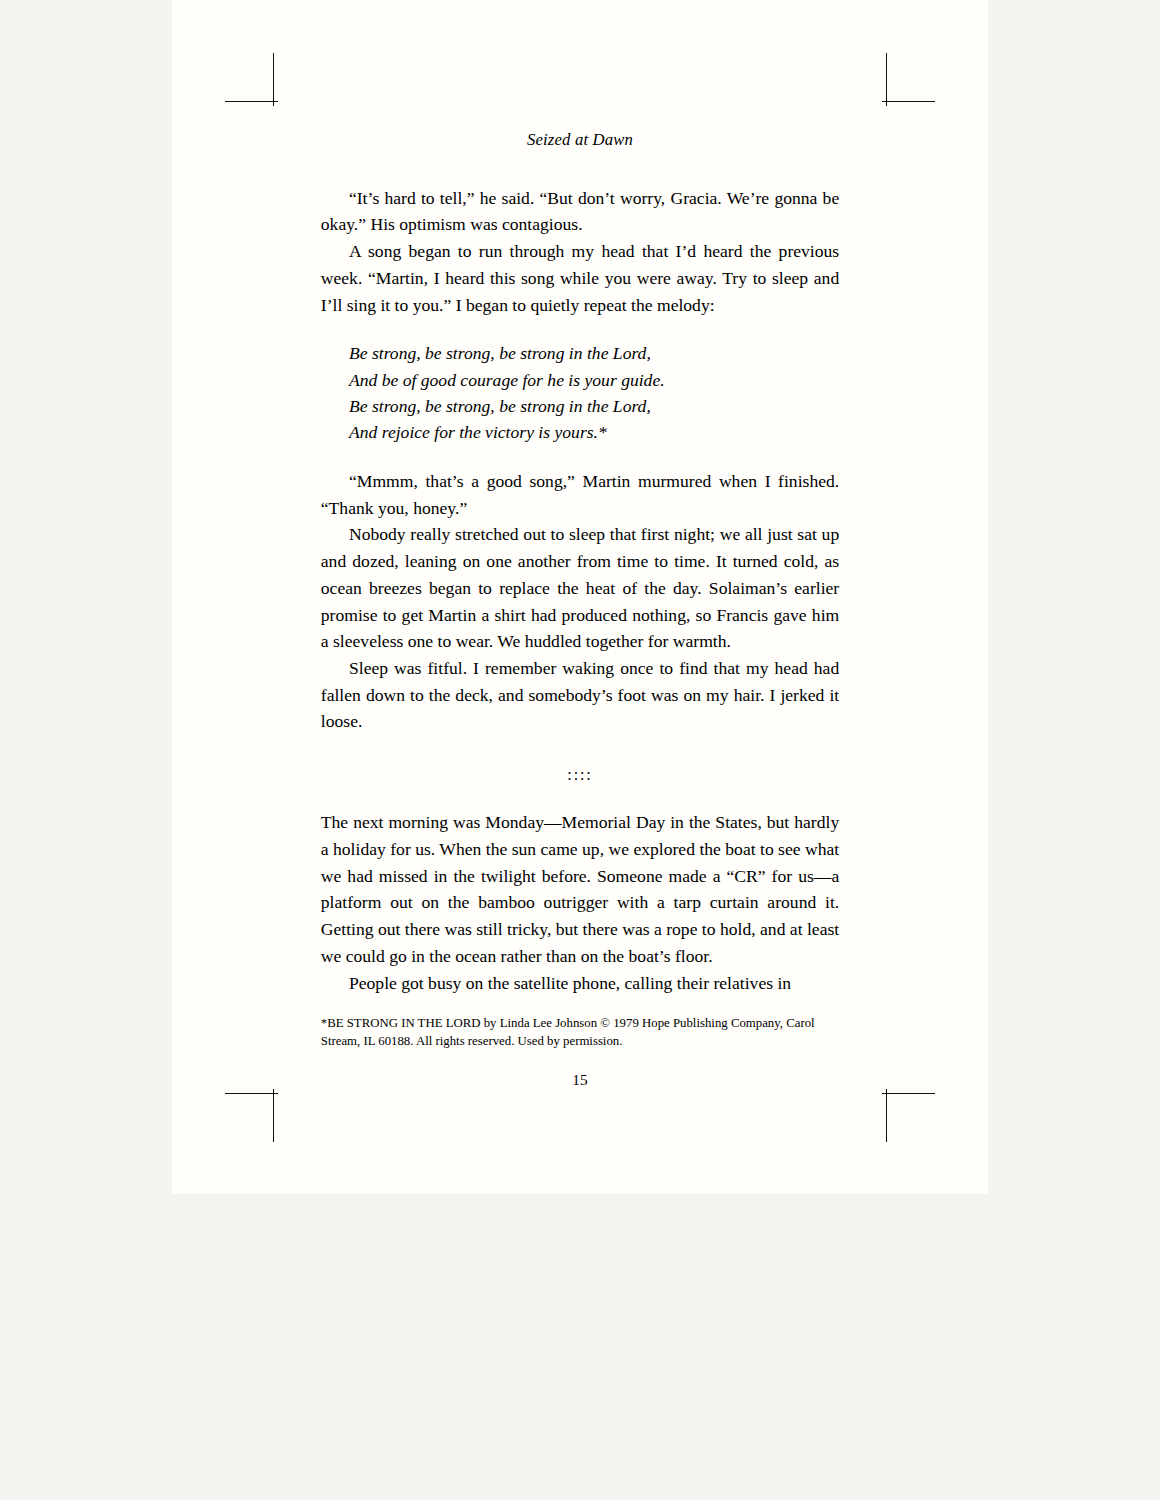Seized at Dawn
“It’s hard to tell,” he said. “But don’t worry, Gracia. We’re gonna be okay.” His optimism was contagious.
A song began to run through my head that I’d heard the previous week. “Martin, I heard this song while you were away. Try to sleep and I’ll sing it to you.” I began to quietly repeat the melody:
Be strong, be strong, be strong in the Lord,
And be of good courage for he is your guide.
Be strong, be strong, be strong in the Lord,
And rejoice for the victory is yours.*
“Mmmm, that’s a good song,” Martin murmured when I finished. “Thank you, honey.”
Nobody really stretched out to sleep that first night; we all just sat up and dozed, leaning on one another from time to time. It turned cold, as ocean breezes began to replace the heat of the day. Solaiman’s earlier promise to get Martin a shirt had produced nothing, so Francis gave him a sleeveless one to wear. We huddled together for warmth.
Sleep was fitful. I remember waking once to find that my head had fallen down to the deck, and somebody’s foot was on my hair. I jerked it loose.
::::
The next morning was Monday—Memorial Day in the States, but hardly a holiday for us. When the sun came up, we explored the boat to see what we had missed in the twilight before. Someone made a “CR” for us—a platform out on the bamboo outrigger with a tarp curtain around it. Getting out there was still tricky, but there was a rope to hold, and at least we could go in the ocean rather than on the boat’s floor.
People got busy on the satellite phone, calling their relatives in
*BE STRONG IN THE LORD by Linda Lee Johnson © 1979 Hope Publishing Company, Carol Stream, IL 60188. All rights reserved. Used by permission.
15